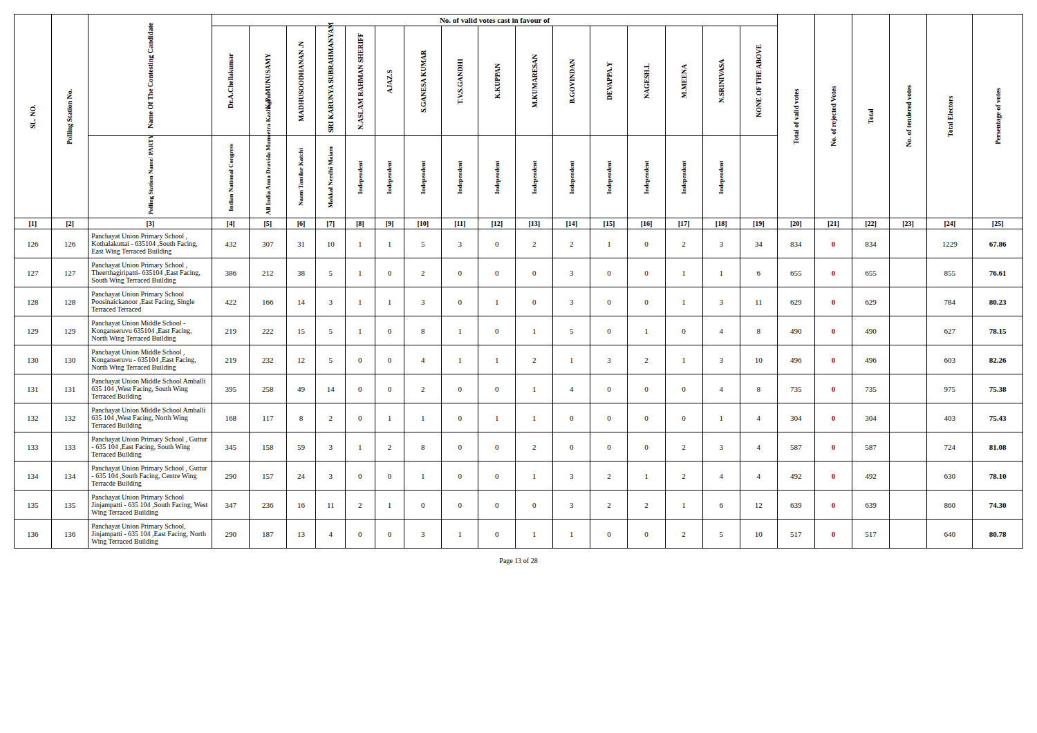| SL. NO. | Polling Station No. | Name Of The Contesting Candidate | No. of valid votes cast in favour of | Total of valid votes | No. of rejected Votes | Total | No. of tendered votes | Total Electors | Persentage of votes |
| --- | --- | --- | --- | --- | --- | --- | --- | --- | --- |
| Dr.A.Chellakumar | K.P. MUNUSAMY | MADHUSOODHANAN .N | SRI KARUNYA SUBRAHMANYAM | N.ASLAM RAHMAN SHERIFF | AJAZ.S | S.GANESA KUMAR | T.V.S.GANDHI | K.KUPPAN | M.KUMARESAN | B.GOVINDAN | DEVAPPA.Y | NAGESH.L | M.MEENA | N.SRINIVASA | NONE OF THE ABOVE |
| Polling Station Name/ PARTY | Indian National Congress | All India Anna Dravida Munnetra Kazhagam | Naam Tamilar Katchi | Makkal Needhi Maiam | Independent | Independent | Independent | Independent | Independent | Independent | Independent | Independent | Independent | Independent | Independent | |
| [1] | [2] | [3] | [4] | [5] | [6] | [7] | [8] | [9] | [10] | [11] | [12] | [13] | [14] | [15] | [16] | [17] | [18] | [19] | [20] | [21] | [22] | [23] | [24] | [25] |
| 126 | 126 | Panchayat Union Primary School , Kothalakuttai - 635104 ,South Facing, East Wing Terraced Building | 432 | 307 | 31 | 10 | 1 | 1 | 5 | 3 | 0 | 2 | 2 | 1 | 0 | 2 | 3 | 34 | 834 | 0 | 834 | | 1229 | 67.86 |
| 127 | 127 | Panchayat Union Primary School , Theerthagiripatti- 635104 ,East Facing, South Wing Terraced Building | 386 | 212 | 38 | 5 | 1 | 0 | 2 | 0 | 0 | 0 | 3 | 0 | 0 | 1 | 1 | 6 | 655 | 0 | 655 | | 855 | 76.61 |
| 128 | 128 | Panchayat Union Primary School Poosinaickanoor ,East Facing, Single Terraced Terraced | 422 | 166 | 14 | 3 | 1 | 1 | 3 | 0 | 1 | 0 | 3 | 0 | 0 | 1 | 3 | 11 | 629 | 0 | 629 | | 784 | 80.23 |
| 129 | 129 | Panchayat Union Middle School - Konganseruvu 635104 ,East Facing, North Wing Terraced Building | 219 | 222 | 15 | 5 | 1 | 0 | 8 | 1 | 0 | 1 | 5 | 0 | 1 | 0 | 4 | 8 | 490 | 0 | 490 | | 627 | 78.15 |
| 130 | 130 | Panchayat Union Middle School , Konganseruvu - 635104 ,East Facing, North Wing Terraced Building | 219 | 232 | 12 | 5 | 0 | 0 | 4 | 1 | 1 | 2 | 1 | 3 | 2 | 1 | 3 | 10 | 496 | 0 | 496 | | 603 | 82.26 |
| 131 | 131 | Panchayat Union Middle School Amballi 635 104 ,West Facing, South Wing Terraced Building | 395 | 258 | 49 | 14 | 0 | 0 | 2 | 0 | 0 | 1 | 4 | 0 | 0 | 0 | 4 | 8 | 735 | 0 | 735 | | 975 | 75.38 |
| 132 | 132 | Panchayat Union Middle School Amballi 635 104 ,West Facing, North Wing Terraced Building | 168 | 117 | 8 | 2 | 0 | 1 | 1 | 0 | 1 | 1 | 0 | 0 | 0 | 0 | 1 | 4 | 304 | 0 | 304 | | 403 | 75.43 |
| 133 | 133 | Panchayat Union Primary School , Guttur - 635 104 ,East Facing, South Wing Terraced Building | 345 | 158 | 59 | 3 | 1 | 2 | 8 | 0 | 0 | 2 | 0 | 0 | 0 | 2 | 3 | 4 | 587 | 0 | 587 | | 724 | 81.08 |
| 134 | 134 | Panchayat Union Primary School , Guttur - 635 104 ,South Facing, Centre Wing Terracde Building | 290 | 157 | 24 | 3 | 0 | 0 | 1 | 0 | 0 | 1 | 3 | 2 | 1 | 2 | 4 | 4 | 492 | 0 | 492 | | 630 | 78.10 |
| 135 | 135 | Panchayat Union Primary School Jinjampatti - 635 104 ,South Facing, West Wing Terraced Building | 347 | 236 | 16 | 11 | 2 | 1 | 0 | 0 | 0 | 0 | 3 | 2 | 2 | 1 | 6 | 12 | 639 | 0 | 639 | | 860 | 74.30 |
| 136 | 136 | Panchayat Union Primary School, Jinjampatti - 635 104 ,East Facing, North Wing Terraced Building | 290 | 187 | 13 | 4 | 0 | 0 | 3 | 1 | 0 | 1 | 1 | 0 | 0 | 2 | 5 | 10 | 517 | 0 | 517 | | 640 | 80.78 |
Page 13 of 28